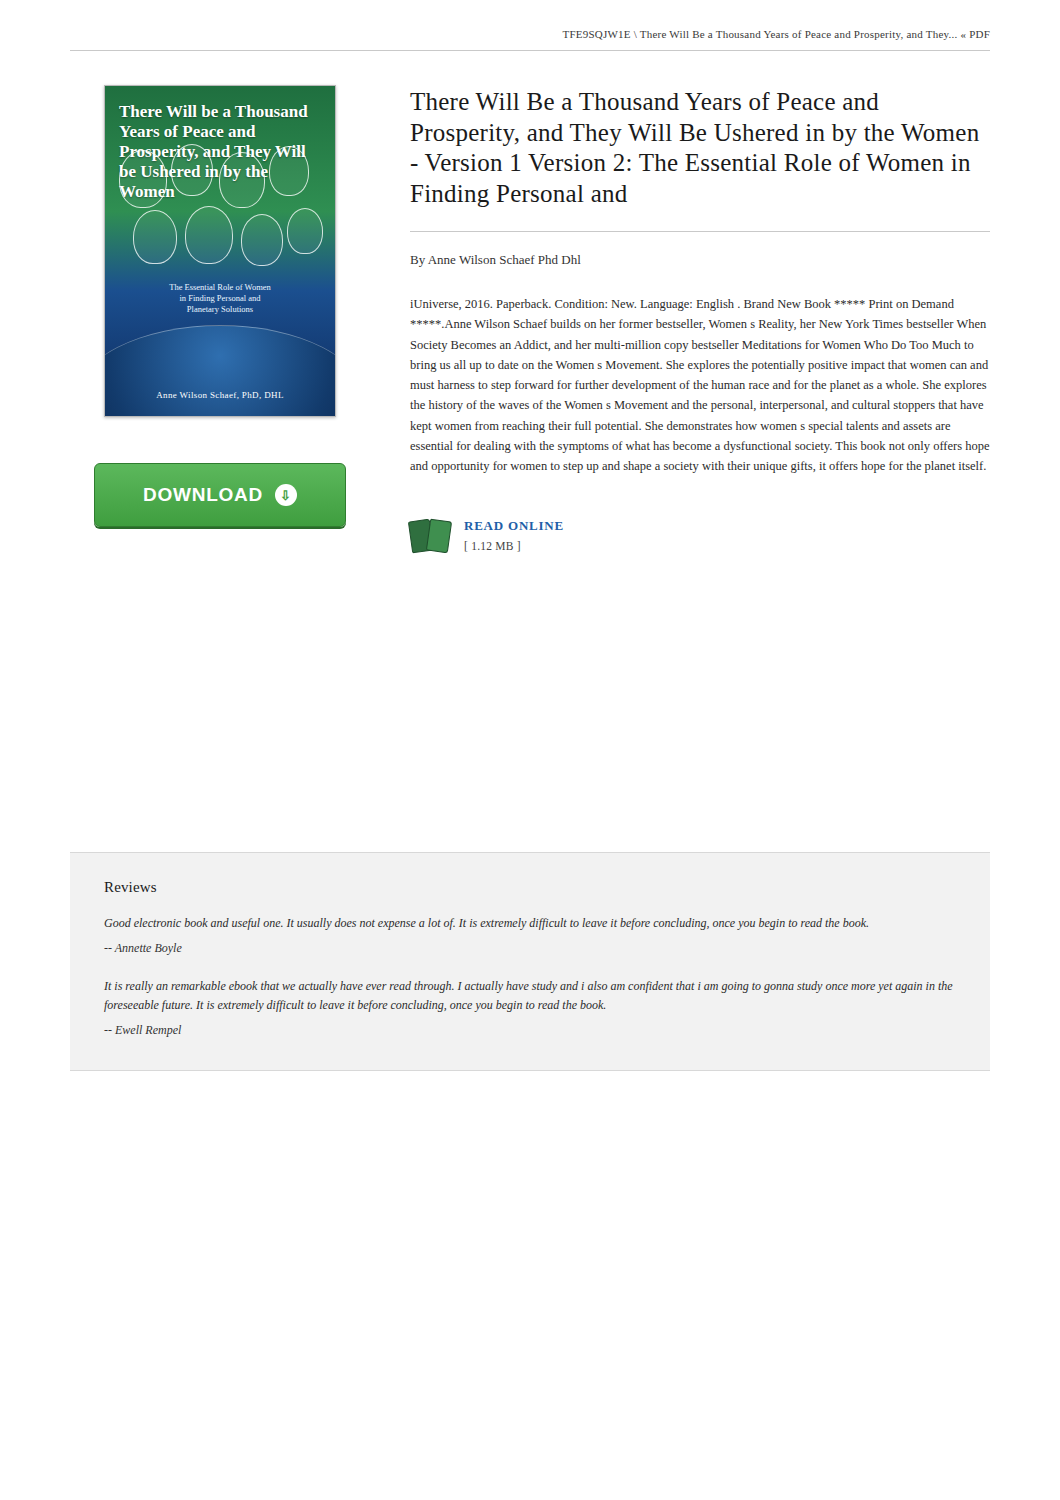TFE9SQJW1E \ There Will Be a Thousand Years of Peace and Prosperity, and They... « PDF
There Will be a Thousand Years of Peace and Prosperity, and They Will be Ushered in by the Women
The Essential Role of Women
in Finding Personal and
Planetary Solutions
VERSION 1
Anne Wilson Schaef, PhD, DHL
DOWNLOAD ⇩
There Will Be a Thousand Years of Peace and Prosperity, and They Will Be Ushered in by the Women - Version 1 Version 2: The Essential Role of Women in Finding Personal and
By Anne Wilson Schaef Phd Dhl
iUniverse, 2016. Paperback. Condition: New. Language: English . Brand New Book ***** Print on Demand *****.Anne Wilson Schaef builds on her former bestseller, Women s Reality, her New York Times bestseller When Society Becomes an Addict, and her multi-million copy bestseller Meditations for Women Who Do Too Much to bring us all up to date on the Women s Movement. She explores the potentially positive impact that women can and must harness to step forward for further development of the human race and for the planet as a whole. She explores the history of the waves of the Women s Movement and the personal, interpersonal, and cultural stoppers that have kept women from reaching their full potential. She demonstrates how women s special talents and assets are essential for dealing with the symptoms of what has become a dysfunctional society. This book not only offers hope and opportunity for women to step up and shape a society with their unique gifts, it offers hope for the planet itself.
READ ONLINE
[ 1.12 MB ]
Reviews
Good electronic book and useful one. It usually does not expense a lot of. It is extremely difficult to leave it before concluding, once you begin to read the book. -- Annette Boyle
It is really an remarkable ebook that we actually have ever read through. I actually have study and i also am confident that i am going to gonna study once more yet again in the foreseeable future. It is extremely difficult to leave it before concluding, once you begin to read the book. -- Ewell Rempel